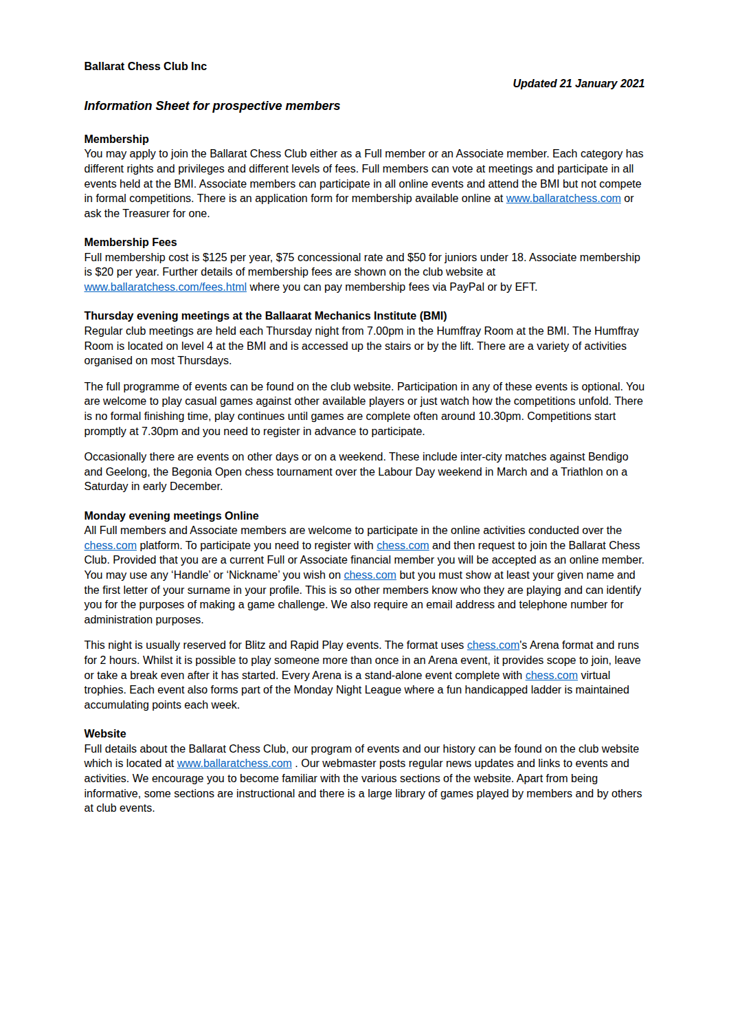Ballarat Chess Club Inc
Updated 21 January 2021
Information Sheet for prospective members
Membership
You may apply to join the Ballarat Chess Club either as a Full member or an Associate member. Each category has different rights and privileges and different levels of fees. Full members can vote at meetings and participate in all events held at the BMI. Associate members can participate in all online events and attend the BMI but not compete in formal competitions. There is an application form for membership available online at www.ballaratchess.com or ask the Treasurer for one.
Membership Fees
Full membership cost is $125 per year, $75 concessional rate and $50 for juniors under 18. Associate membership is $20 per year. Further details of membership fees are shown on the club website at www.ballaratchess.com/fees.html where you can pay membership fees via PayPal or by EFT.
Thursday evening meetings at the Ballaarat Mechanics Institute (BMI)
Regular club meetings are held each Thursday night from 7.00pm in the Humffray Room at the BMI. The Humffray Room is located on level 4 at the BMI and is accessed up the stairs or by the lift. There are a variety of activities organised on most Thursdays.
The full programme of events can be found on the club website. Participation in any of these events is optional. You are welcome to play casual games against other available players or just watch how the competitions unfold. There is no formal finishing time, play continues until games are complete often around 10.30pm. Competitions start promptly at 7.30pm and you need to register in advance to participate.
Occasionally there are events on other days or on a weekend. These include inter-city matches against Bendigo and Geelong, the Begonia Open chess tournament over the Labour Day weekend in March and a Triathlon on a Saturday in early December.
Monday evening meetings Online
All Full members and Associate members are welcome to participate in the online activities conducted over the chess.com platform. To participate you need to register with chess.com and then request to join the Ballarat Chess Club. Provided that you are a current Full or Associate financial member you will be accepted as an online member. You may use any ‘Handle’ or ‘Nickname’ you wish on chess.com but you must show at least your given name and the first letter of your surname in your profile. This is so other members know who they are playing and can identify you for the purposes of making a game challenge. We also require an email address and telephone number for administration purposes.
This night is usually reserved for Blitz and Rapid Play events. The format uses chess.com's Arena format and runs for 2 hours. Whilst it is possible to play someone more than once in an Arena event, it provides scope to join, leave or take a break even after it has started. Every Arena is a stand-alone event complete with chess.com virtual trophies. Each event also forms part of the Monday Night League where a fun handicapped ladder is maintained accumulating points each week.
Website
Full details about the Ballarat Chess Club, our program of events and our history can be found on the club website which is located at www.ballaratchess.com . Our webmaster posts regular news updates and links to events and activities. We encourage you to become familiar with the various sections of the website. Apart from being informative, some sections are instructional and there is a large library of games played by members and by others at club events.